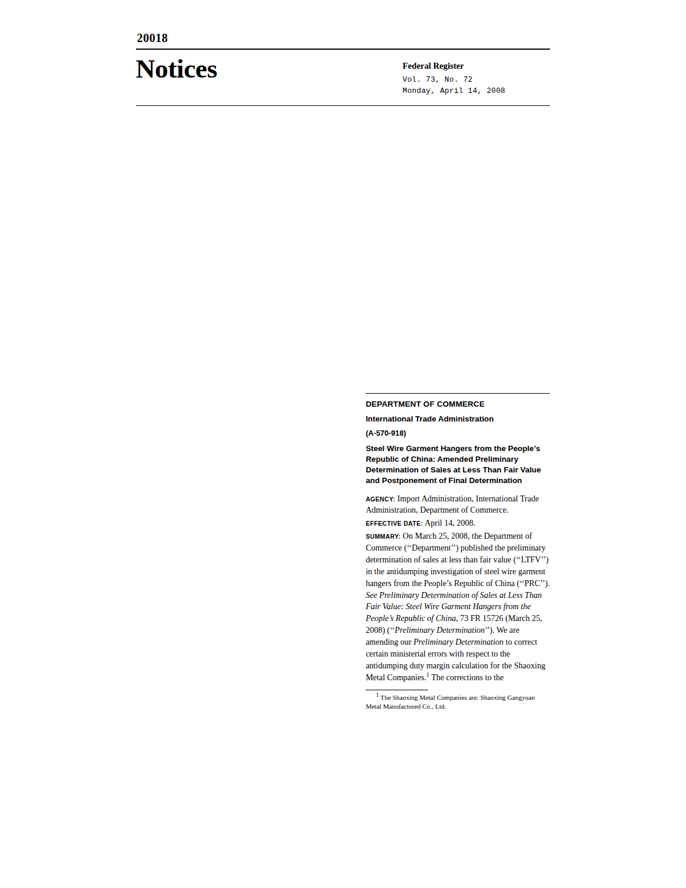20018
Notices
Federal Register
Vol. 73, No. 72
Monday, April 14, 2008
DEPARTMENT OF COMMERCE
International Trade Administration
(A-570-918)
Steel Wire Garment Hangers from the People’s Republic of China: Amended Preliminary Determination of Sales at Less Than Fair Value and Postponement of Final Determination
Agency: Import Administration, International Trade Administration, Department of Commerce.
Effective Date: April 14, 2008.
Summary: On March 25, 2008, the Department of Commerce (‘‘Department’’) published the preliminary determination of sales at less than fair value (‘‘LTFV’’) in the antidumping investigation of steel wire garment hangers from the People’s Republic of China (‘‘PRC’’). See Preliminary Determination of Sales at Less Than Fair Value: Steel Wire Garment Hangers from the People’s Republic of China, 73 FR 15726 (March 25, 2008) (‘‘Preliminary Determination’’). We are amending our Preliminary Determination to correct certain ministerial errors with respect to the antidumping duty margin calculation for the Shaoxing Metal Companies.1 The corrections to the
1 The Shaoxing Metal Companies are: Shaoxing Gangyuan Metal Manufactured Co., Ltd.